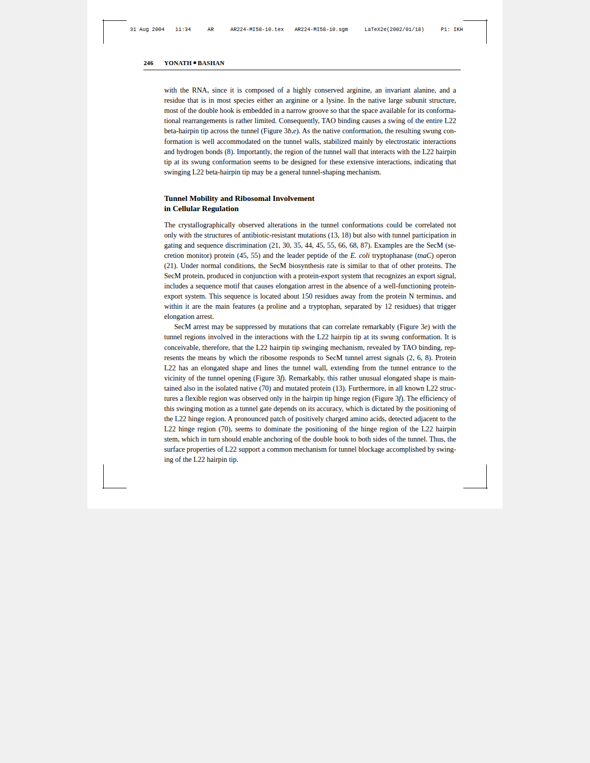31 Aug 2004 11:34 AR AR224-MI58-10.tex AR224-MI58-10.sgm LaTeX2e(2002/01/18) P1: IKH
246 YONATH■BASHAN
with the RNA, since it is composed of a highly conserved arginine, an invariant alanine, and a residue that is in most species either an arginine or a lysine. In the native large subunit structure, most of the double hook is embedded in a narrow groove so that the space available for its conformational rearrangements is rather limited. Consequently, TAO binding causes a swing of the entire L22 beta-hairpin tip across the tunnel (Figure 3b,e). As the native conformation, the resulting swung conformation is well accommodated on the tunnel walls, stabilized mainly by electrostatic interactions and hydrogen bonds (8). Importantly, the region of the tunnel wall that interacts with the L22 hairpin tip at its swung conformation seems to be designed for these extensive interactions, indicating that swinging L22 beta-hairpin tip may be a general tunnel-shaping mechanism.
Tunnel Mobility and Ribosomal Involvement
in Cellular Regulation
The crystallographically observed alterations in the tunnel conformations could be correlated not only with the structures of antibiotic-resistant mutations (13, 18) but also with tunnel participation in gating and sequence discrimination (21, 30, 35, 44, 45, 55, 66, 68, 87). Examples are the SecM (secretion monitor) protein (45, 55) and the leader peptide of the E. coli tryptophanase (tnaC) operon (21). Under normal conditions, the SecM biosynthesis rate is similar to that of other proteins. The SecM protein, produced in conjunction with a protein-export system that recognizes an export signal, includes a sequence motif that causes elongation arrest in the absence of a well-functioning protein-export system. This sequence is located about 150 residues away from the protein N terminus, and within it are the main features (a proline and a tryptophan, separated by 12 residues) that trigger elongation arrest.
SecM arrest may be suppressed by mutations that can correlate remarkably (Figure 3e) with the tunnel regions involved in the interactions with the L22 hairpin tip at its swung conformation. It is conceivable, therefore, that the L22 hairpin tip swinging mechanism, revealed by TAO binding, represents the means by which the ribosome responds to SecM tunnel arrest signals (2, 6, 8). Protein L22 has an elongated shape and lines the tunnel wall, extending from the tunnel entrance to the vicinity of the tunnel opening (Figure 3f). Remarkably, this rather unusual elongated shape is maintained also in the isolated native (70) and mutated protein (13). Furthermore, in all known L22 structures a flexible region was observed only in the hairpin tip hinge region (Figure 3f). The efficiency of this swinging motion as a tunnel gate depends on its accuracy, which is dictated by the positioning of the L22 hinge region. A pronounced patch of positively charged amino acids, detected adjacent to the L22 hinge region (70), seems to dominate the positioning of the hinge region of the L22 hairpin stem, which in turn should enable anchoring of the double hook to both sides of the tunnel. Thus, the surface properties of L22 support a common mechanism for tunnel blockage accomplished by swinging of the L22 hairpin tip.